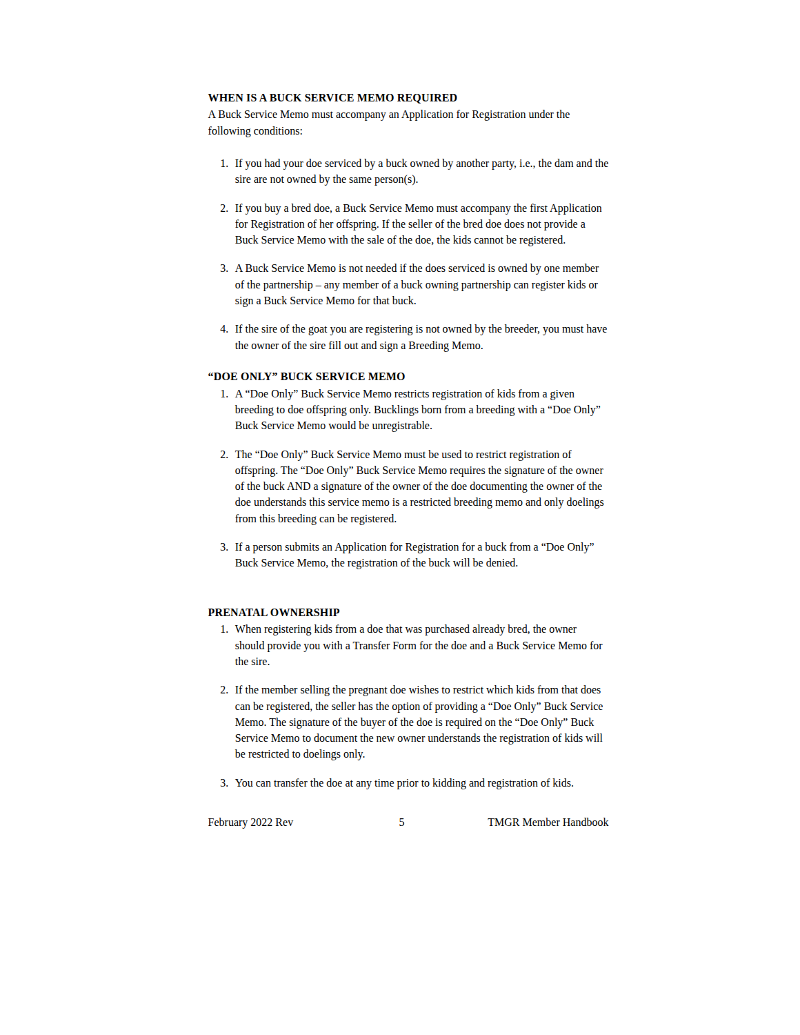When is a Buck Service Memo Required
A Buck Service Memo must accompany an Application for Registration under the following conditions:
If you had your doe serviced by a buck owned by another party, i.e., the dam and the sire are not owned by the same person(s).
If you buy a bred doe, a Buck Service Memo must accompany the first Application for Registration of her offspring. If the seller of the bred doe does not provide a Buck Service Memo with the sale of the doe, the kids cannot be registered.
A Buck Service Memo is not needed if the does serviced is owned by one member of the partnership – any member of a buck owning partnership can register kids or sign a Buck Service Memo for that buck.
If the sire of the goat you are registering is not owned by the breeder, you must have the owner of the sire fill out and sign a Breeding Memo.
“Doe Only” Buck Service Memo
A “Doe Only” Buck Service Memo restricts registration of kids from a given breeding to doe offspring only. Bucklings born from a breeding with a “Doe Only” Buck Service Memo would be unregistrable.
The “Doe Only” Buck Service Memo must be used to restrict registration of offspring. The “Doe Only” Buck Service Memo requires the signature of the owner of the buck AND a signature of the owner of the doe documenting the owner of the doe understands this service memo is a restricted breeding memo and only doelings from this breeding can be registered.
If a person submits an Application for Registration for a buck from a “Doe Only” Buck Service Memo, the registration of the buck will be denied.
Prenatal Ownership
When registering kids from a doe that was purchased already bred, the owner should provide you with a Transfer Form for the doe and a Buck Service Memo for the sire.
If the member selling the pregnant doe wishes to restrict which kids from that does can be registered, the seller has the option of providing a “Doe Only” Buck Service Memo. The signature of the buyer of the doe is required on the “Doe Only” Buck Service Memo to document the new owner understands the registration of kids will be restricted to doelings only.
You can transfer the doe at any time prior to kidding and registration of kids.
February 2022 Rev
5
TMGR Member Handbook